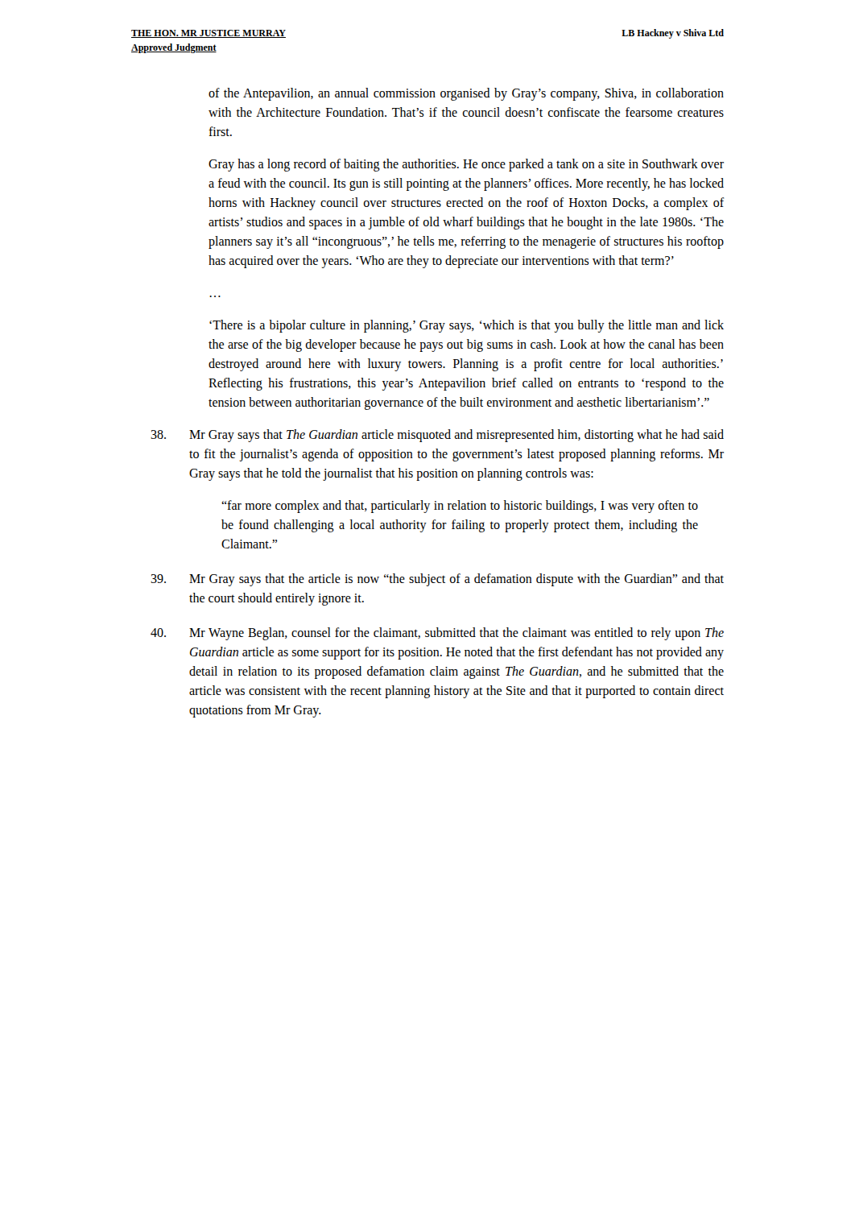THE HON. MR JUSTICE MURRAY Approved Judgment
LB Hackney v Shiva Ltd
of the Antepavilion, an annual commission organised by Gray’s company, Shiva, in collaboration with the Architecture Foundation. That’s if the council doesn’t confiscate the fearsome creatures first.
Gray has a long record of baiting the authorities. He once parked a tank on a site in Southwark over a feud with the council. Its gun is still pointing at the planners’ offices. More recently, he has locked horns with Hackney council over structures erected on the roof of Hoxton Docks, a complex of artists’ studios and spaces in a jumble of old wharf buildings that he bought in the late 1980s. ‘The planners say it’s all “incongruous”,’ he tells me, referring to the menagerie of structures his rooftop has acquired over the years. ‘Who are they to depreciate our interventions with that term?’
…
‘There is a bipolar culture in planning,’ Gray says, ‘which is that you bully the little man and lick the arse of the big developer because he pays out big sums in cash. Look at how the canal has been destroyed around here with luxury towers. Planning is a profit centre for local authorities.’ Reflecting his frustrations, this year’s Antepavilion brief called on entrants to ‘respond to the tension between authoritarian governance of the built environment and aesthetic libertarianism’.”
Mr Gray says that The Guardian article misquoted and misrepresented him, distorting what he had said to fit the journalist’s agenda of opposition to the government’s latest proposed planning reforms. Mr Gray says that he told the journalist that his position on planning controls was:
“far more complex and that, particularly in relation to historic buildings, I was very often to be found challenging a local authority for failing to properly protect them, including the Claimant.”
Mr Gray says that the article is now “the subject of a defamation dispute with the Guardian” and that the court should entirely ignore it.
Mr Wayne Beglan, counsel for the claimant, submitted that the claimant was entitled to rely upon The Guardian article as some support for its position. He noted that the first defendant has not provided any detail in relation to its proposed defamation claim against The Guardian, and he submitted that the article was consistent with the recent planning history at the Site and that it purported to contain direct quotations from Mr Gray.